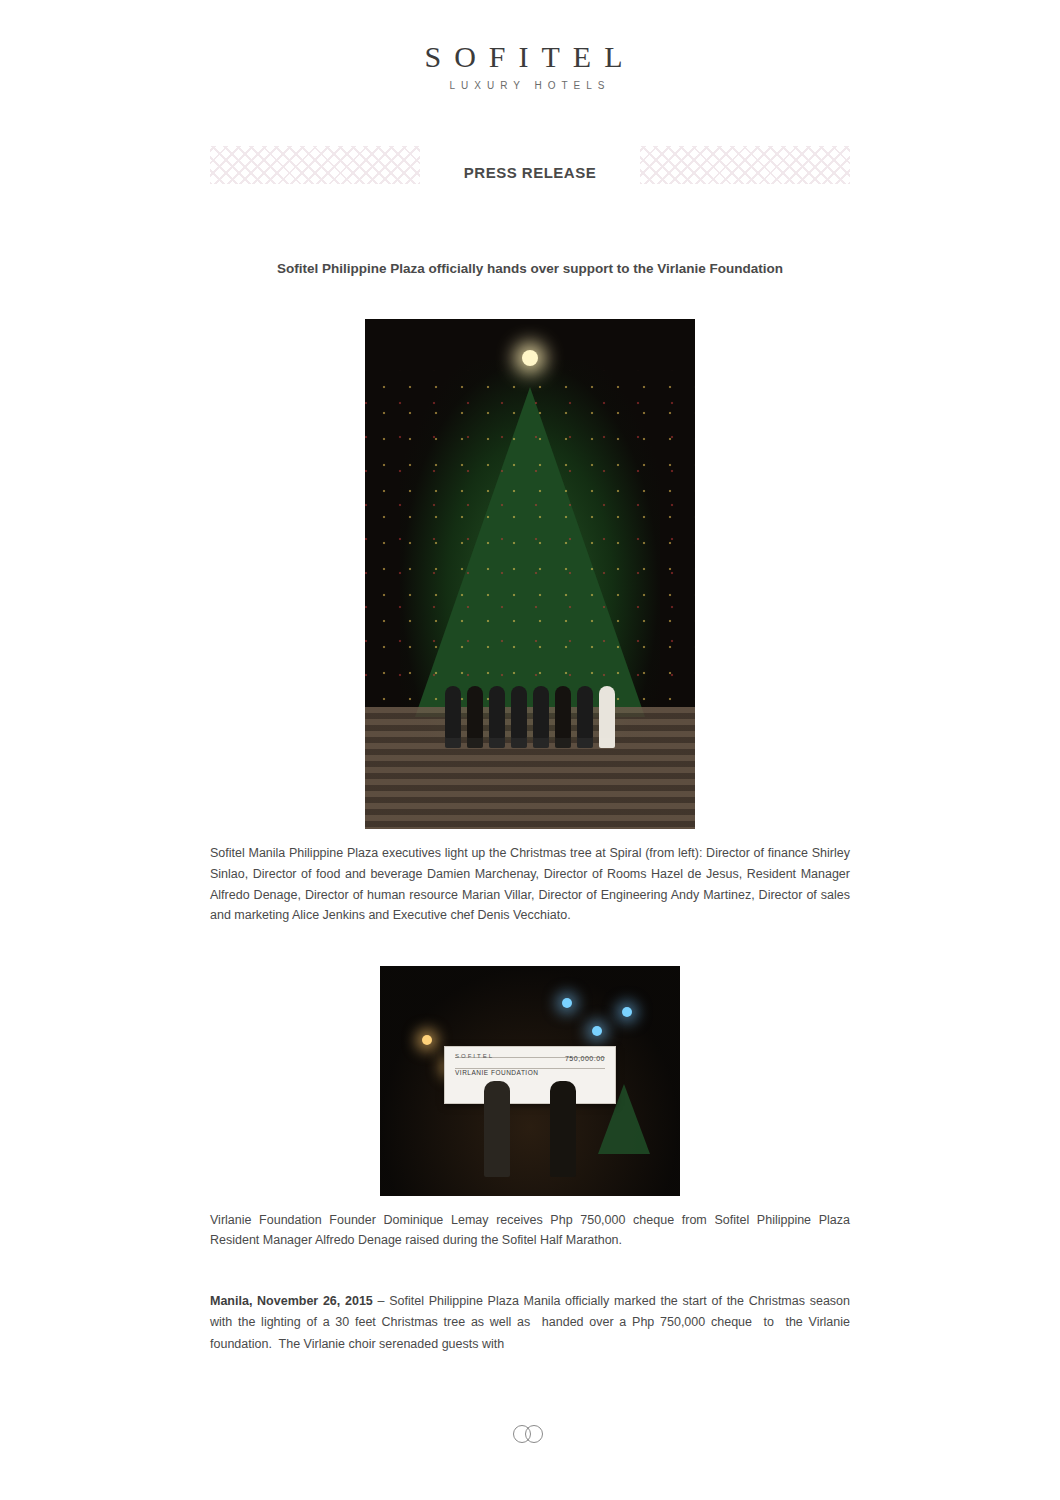SOFITEL
LUXURY HOTELS
PRESS RELEASE
Sofitel Philippine Plaza officially hands over support to the Virlanie Foundation
Sofitel Manila Philippine Plaza executives light up the Christmas tree at Spiral (from left): Director of finance Shirley Sinlao, Director of food and beverage Damien Marchenay, Director of Rooms Hazel de Jesus, Resident Manager Alfredo Denage, Director of human resource Marian Villar, Director of Engineering Andy Martinez, Director of sales and marketing Alice Jenkins and Executive chef Denis Vecchiato.
SOFITEL
750,000.00
VIRLANIE FOUNDATION
Virlanie Foundation Founder Dominique Lemay receives Php 750,000 cheque from Sofitel Philippine Plaza Resident Manager Alfredo Denage raised during the Sofitel Half Marathon.
Manila, November 26, 2015 – Sofitel Philippine Plaza Manila officially marked the start of the Christmas season with the lighting of a 30 feet Christmas tree as well as handed over a Php 750,000 cheque to the Virlanie foundation. The Virlanie choir serenaded guests with